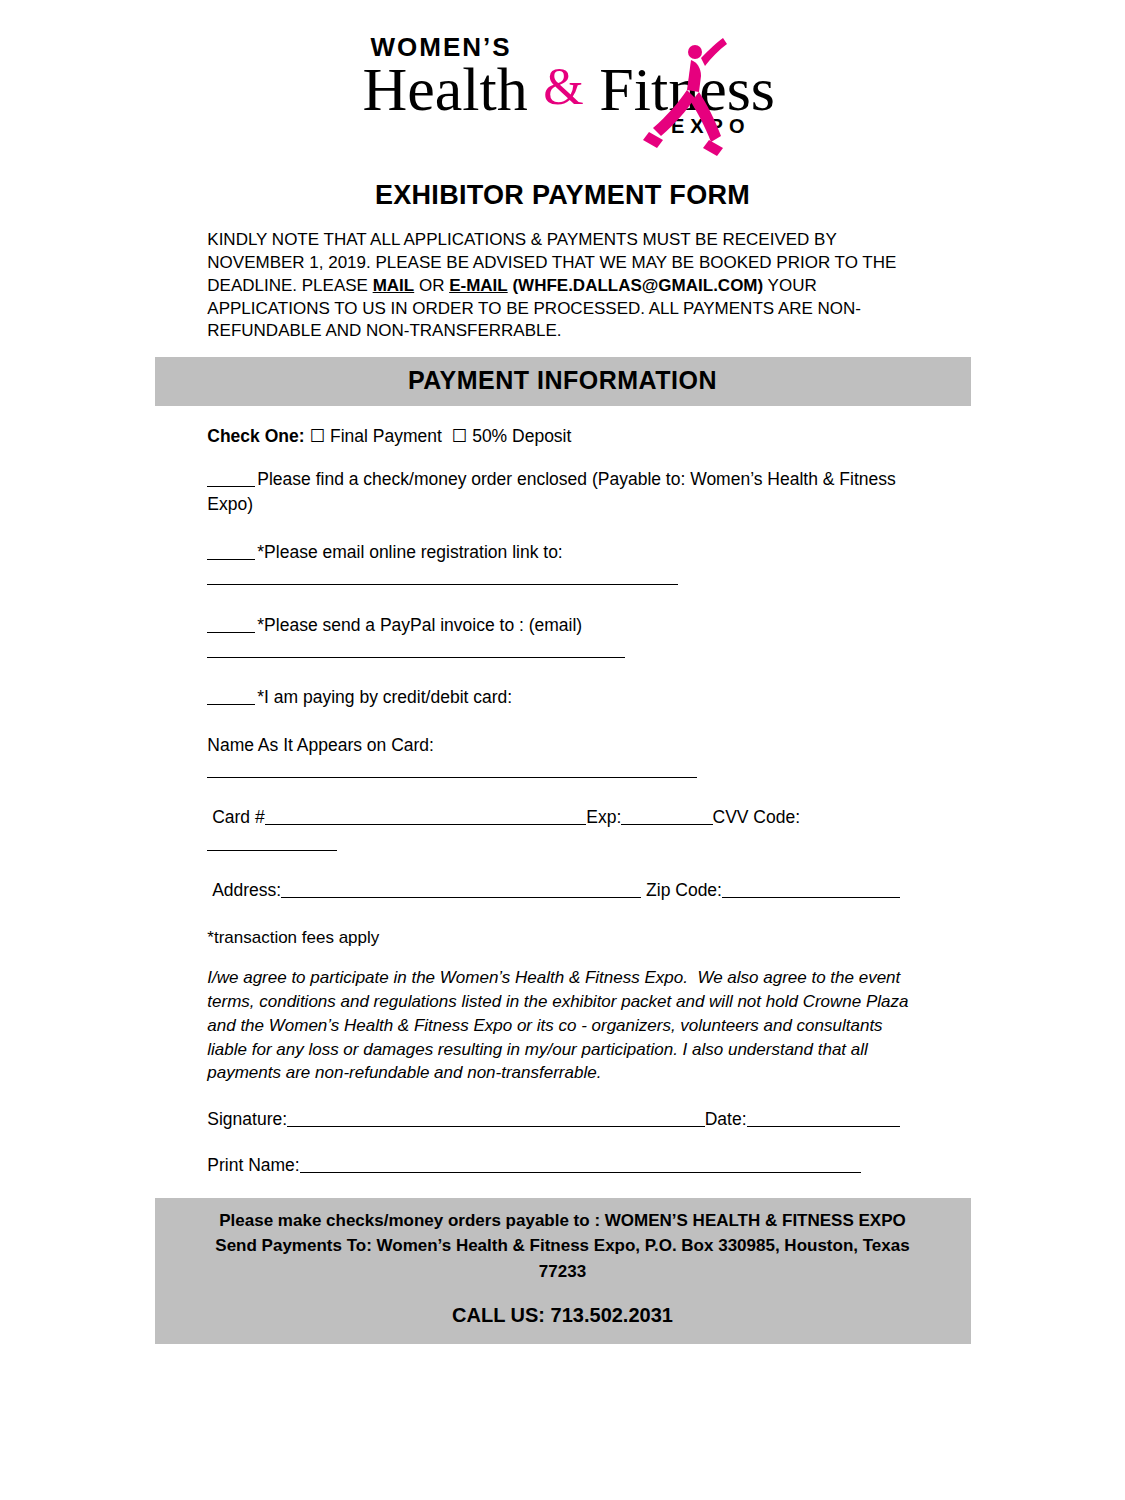WOMEN’S
Health & Fitness
EXPO
EXHIBITOR PAYMENT FORM
KINDLY NOTE THAT ALL APPLICATIONS & PAYMENTS MUST BE RECEIVED BY NOVEMBER 1, 2019. PLEASE BE ADVISED THAT WE MAY BE BOOKED PRIOR TO THE DEADLINE. PLEASE MAIL OR E-MAIL (WHFE.DALLAS@GMAIL.COM) YOUR APPLICATIONS TO US IN ORDER TO BE PROCESSED. ALL PAYMENTS ARE NON-REFUNDABLE AND NON-TRANSFERRABLE.
PAYMENT INFORMATION
Check One: ☐ Final Payment ☐ 50% Deposit
Please find a check/money order enclosed (Payable to: Women’s Health & Fitness Expo)
*Please email online registration link to:
*Please send a PayPal invoice to : (email)
*I am paying by credit/debit card:
Name As It Appears on Card:
Card # Exp: CVV Code:
Address: Zip Code:
*transaction fees apply
I/we agree to participate in the Women’s Health & Fitness Expo. We also agree to the event terms, conditions and regulations listed in the exhibitor packet and will not hold Crowne Plaza and the Women’s Health & Fitness Expo or its co - organizers, volunteers and consultants liable for any loss or damages resulting in my/our participation. I also understand that all payments are non-refundable and non-transferrable.
Signature: Date:
Print Name:
Please make checks/money orders payable to : WOMEN’S HEALTH & FITNESS EXPO
Send Payments To: Women’s Health & Fitness Expo, P.O. Box 330985, Houston, Texas 77233
CALL US: 713.502.2031